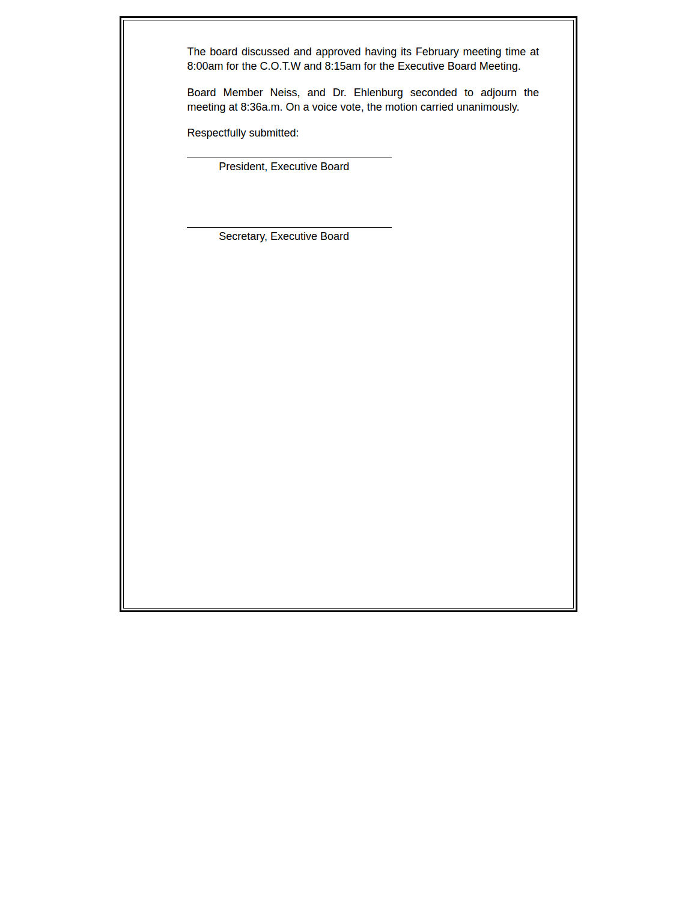The board discussed and approved having its February meeting time at 8:00am for the C.O.T.W and 8:15am for the Executive Board Meeting.
Board Member Neiss, and Dr. Ehlenburg seconded to adjourn the meeting at 8:36a.m. On a voice vote, the motion carried unanimously.
Respectfully submitted:
President, Executive Board
Secretary, Executive Board